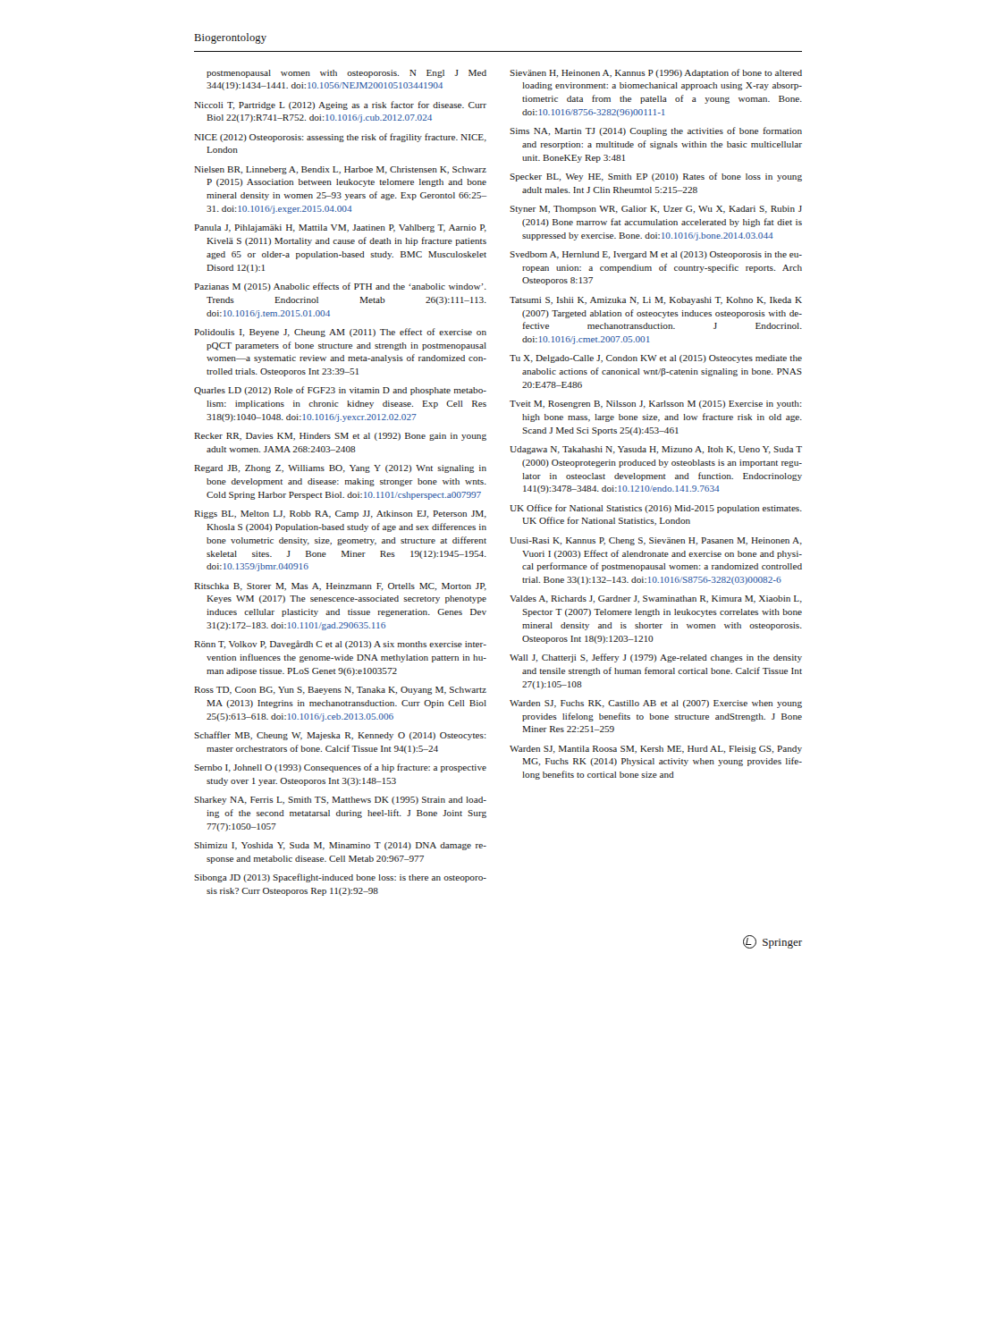Biogerontology
postmenopausal women with osteoporosis. N Engl J Med 344(19):1434–1441. doi:10.1056/NEJM200105103441904
Niccoli T, Partridge L (2012) Ageing as a risk factor for disease. Curr Biol 22(17):R741–R752. doi:10.1016/j.cub.2012.07.024
NICE (2012) Osteoporosis: assessing the risk of fragility fracture. NICE, London
Nielsen BR, Linneberg A, Bendix L, Harboe M, Christensen K, Schwarz P (2015) Association between leukocyte telomere length and bone mineral density in women 25–93 years of age. Exp Gerontol 66:25–31. doi:10.1016/j.exger.2015.04.004
Panula J, Pihlajamäki H, Mattila VM, Jaatinen P, Vahlberg T, Aarnio P, Kivelä S (2011) Mortality and cause of death in hip fracture patients aged 65 or older-a population-based study. BMC Musculoskelet Disord 12(1):1
Pazianas M (2015) Anabolic effects of PTH and the ‘anabolic window’. Trends Endocrinol Metab 26(3):111–113. doi:10.1016/j.tem.2015.01.004
Polidoulis I, Beyene J, Cheung AM (2011) The effect of exercise on pQCT parameters of bone structure and strength in postmenopausal women—a systematic review and meta-analysis of randomized controlled trials. Osteoporos Int 23:39–51
Quarles LD (2012) Role of FGF23 in vitamin D and phosphate metabolism: implications in chronic kidney disease. Exp Cell Res 318(9):1040–1048. doi:10.1016/j.yexcr.2012.02.027
Recker RR, Davies KM, Hinders SM et al (1992) Bone gain in young adult women. JAMA 268:2403–2408
Regard JB, Zhong Z, Williams BO, Yang Y (2012) Wnt signaling in bone development and disease: making stronger bone with wnts. Cold Spring Harbor Perspect Biol. doi:10.1101/cshperspect.a007997
Riggs BL, Melton LJ, Robb RA, Camp JJ, Atkinson EJ, Peterson JM, Khosla S (2004) Population-based study of age and sex differences in bone volumetric density, size, geometry, and structure at different skeletal sites. J Bone Miner Res 19(12):1945–1954. doi:10.1359/jbmr.040916
Ritschka B, Storer M, Mas A, Heinzmann F, Ortells MC, Morton JP, Keyes WM (2017) The senescence-associated secretory phenotype induces cellular plasticity and tissue regeneration. Genes Dev 31(2):172–183. doi:10.1101/gad.290635.116
Rönn T, Volkov P, Davegårdh C et al (2013) A six months exercise intervention influences the genome-wide DNA methylation pattern in human adipose tissue. PLoS Genet 9(6):e1003572
Ross TD, Coon BG, Yun S, Baeyens N, Tanaka K, Ouyang M, Schwartz MA (2013) Integrins in mechanotransduction. Curr Opin Cell Biol 25(5):613–618. doi:10.1016/j.ceb.2013.05.006
Schaffler MB, Cheung W, Majeska R, Kennedy O (2014) Osteocytes: master orchestrators of bone. Calcif Tissue Int 94(1):5–24
Sernbo I, Johnell O (1993) Consequences of a hip fracture: a prospective study over 1 year. Osteoporos Int 3(3):148–153
Sharkey NA, Ferris L, Smith TS, Matthews DK (1995) Strain and loading of the second metatarsal during heel-lift. J Bone Joint Surg 77(7):1050–1057
Shimizu I, Yoshida Y, Suda M, Minamino T (2014) DNA damage response and metabolic disease. Cell Metab 20:967–977
Sibonga JD (2013) Spaceflight-induced bone loss: is there an osteoporosis risk? Curr Osteoporos Rep 11(2):92–98
Sievänen H, Heinonen A, Kannus P (1996) Adaptation of bone to altered loading environment: a biomechanical approach using X-ray absorptiometric data from the patella of a young woman. Bone. doi:10.1016/8756-3282(96)00111-1
Sims NA, Martin TJ (2014) Coupling the activities of bone formation and resorption: a multitude of signals within the basic multicellular unit. BoneKEy Rep 3:481
Specker BL, Wey HE, Smith EP (2010) Rates of bone loss in young adult males. Int J Clin Rheumtol 5:215–228
Styner M, Thompson WR, Galior K, Uzer G, Wu X, Kadari S, Rubin J (2014) Bone marrow fat accumulation accelerated by high fat diet is suppressed by exercise. Bone. doi:10.1016/j.bone.2014.03.044
Svedbom A, Hernlund E, Ivergard M et al (2013) Osteoporosis in the european union: a compendium of country-specific reports. Arch Osteoporos 8:137
Tatsumi S, Ishii K, Amizuka N, Li M, Kobayashi T, Kohno K, Ikeda K (2007) Targeted ablation of osteocytes induces osteoporosis with defective mechanotransduction. J Endocrinol. doi:10.1016/j.cmet.2007.05.001
Tu X, Delgado-Calle J, Condon KW et al (2015) Osteocytes mediate the anabolic actions of canonical wnt/β-catenin signaling in bone. PNAS 20:E478–E486
Tveit M, Rosengren B, Nilsson J, Karlsson M (2015) Exercise in youth: high bone mass, large bone size, and low fracture risk in old age. Scand J Med Sci Sports 25(4):453–461
Udagawa N, Takahashi N, Yasuda H, Mizuno A, Itoh K, Ueno Y, Suda T (2000) Osteoprotegerin produced by osteoblasts is an important regulator in osteoclast development and function. Endocrinology 141(9):3478–3484. doi:10.1210/endo.141.9.7634
UK Office for National Statistics (2016) Mid-2015 population estimates. UK Office for National Statistics, London
Uusi-Rasi K, Kannus P, Cheng S, Sievänen H, Pasanen M, Heinonen A, Vuori I (2003) Effect of alendronate and exercise on bone and physical performance of postmenopausal women: a randomized controlled trial. Bone 33(1):132–143. doi:10.1016/S8756-3282(03)00082-6
Valdes A, Richards J, Gardner J, Swaminathan R, Kimura M, Xiaobin L, Spector T (2007) Telomere length in leukocytes correlates with bone mineral density and is shorter in women with osteoporosis. Osteoporos Int 18(9):1203–1210
Wall J, Chatterji S, Jeffery J (1979) Age-related changes in the density and tensile strength of human femoral cortical bone. Calcif Tissue Int 27(1):105–108
Warden SJ, Fuchs RK, Castillo AB et al (2007) Exercise when young provides lifelong benefits to bone structure andStrength. J Bone Miner Res 22:251–259
Warden SJ, Mantila Roosa SM, Kersh ME, Hurd AL, Fleisig GS, Pandy MG, Fuchs RK (2014) Physical activity when young provides lifelong benefits to cortical bone size and
Springer